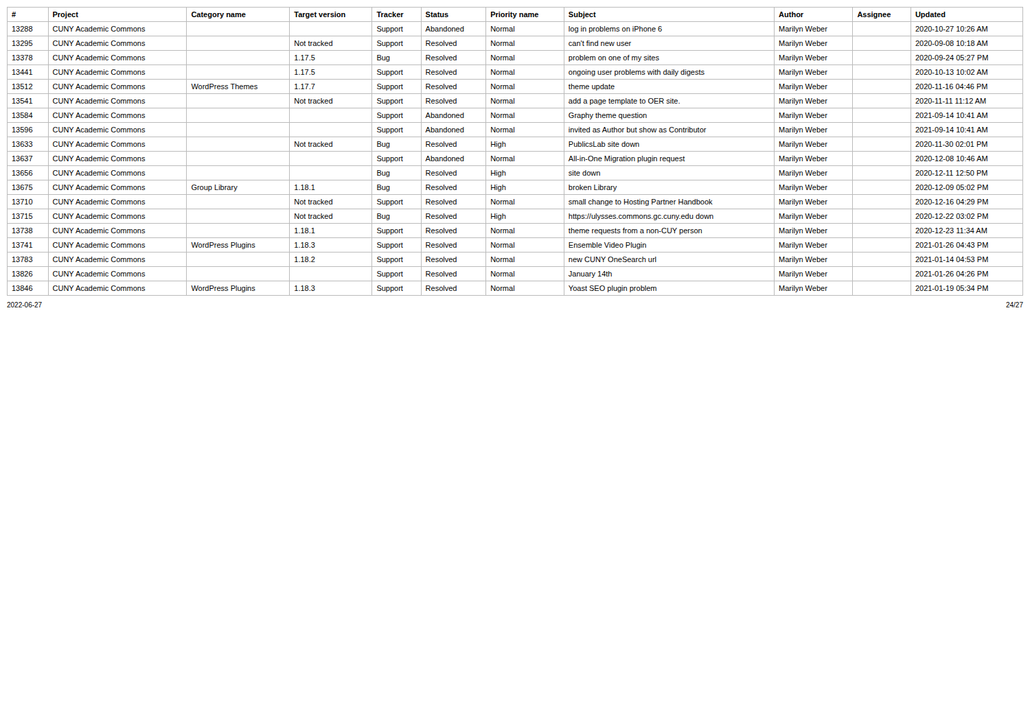| # | Project | Category name | Target version | Tracker | Status | Priority name | Subject | Author | Assignee | Updated |
| --- | --- | --- | --- | --- | --- | --- | --- | --- | --- | --- |
| 13288 | CUNY Academic Commons | | | Support | Abandoned | Normal | log in problems on iPhone 6 | Marilyn Weber | | 2020-10-27 10:26 AM |
| 13295 | CUNY Academic Commons | | Not tracked | Support | Resolved | Normal | can't find new user | Marilyn Weber | | 2020-09-08 10:18 AM |
| 13378 | CUNY Academic Commons | | 1.17.5 | Bug | Resolved | Normal | problem on one of my sites | Marilyn Weber | | 2020-09-24 05:27 PM |
| 13441 | CUNY Academic Commons | | 1.17.5 | Support | Resolved | Normal | ongoing user problems with daily digests | Marilyn Weber | | 2020-10-13 10:02 AM |
| 13512 | CUNY Academic Commons | WordPress Themes | 1.17.7 | Support | Resolved | Normal | theme update | Marilyn Weber | | 2020-11-16 04:46 PM |
| 13541 | CUNY Academic Commons | | Not tracked | Support | Resolved | Normal | add a page template to OER site. | Marilyn Weber | | 2020-11-11 11:12 AM |
| 13584 | CUNY Academic Commons | | | Support | Abandoned | Normal | Graphy theme question | Marilyn Weber | | 2021-09-14 10:41 AM |
| 13596 | CUNY Academic Commons | | | Support | Abandoned | Normal | invited as Author but show as Contributor | Marilyn Weber | | 2021-09-14 10:41 AM |
| 13633 | CUNY Academic Commons | | Not tracked | Bug | Resolved | High | PublicsLab site down | Marilyn Weber | | 2020-11-30 02:01 PM |
| 13637 | CUNY Academic Commons | | | Support | Abandoned | Normal | All-in-One Migration plugin request | Marilyn Weber | | 2020-12-08 10:46 AM |
| 13656 | CUNY Academic Commons | | | Bug | Resolved | High | site down | Marilyn Weber | | 2020-12-11 12:50 PM |
| 13675 | CUNY Academic Commons | Group Library | 1.18.1 | Bug | Resolved | High | broken Library | Marilyn Weber | | 2020-12-09 05:02 PM |
| 13710 | CUNY Academic Commons | | Not tracked | Support | Resolved | Normal | small change to Hosting Partner Handbook | Marilyn Weber | | 2020-12-16 04:29 PM |
| 13715 | CUNY Academic Commons | | Not tracked | Bug | Resolved | High | https://ulysses.commons.gc.cuny.edu down | Marilyn Weber | | 2020-12-22 03:02 PM |
| 13738 | CUNY Academic Commons | | 1.18.1 | Support | Resolved | Normal | theme requests from a non-CUY person | Marilyn Weber | | 2020-12-23 11:34 AM |
| 13741 | CUNY Academic Commons | WordPress Plugins | 1.18.3 | Support | Resolved | Normal | Ensemble Video Plugin | Marilyn Weber | | 2021-01-26 04:43 PM |
| 13783 | CUNY Academic Commons | | 1.18.2 | Support | Resolved | Normal | new CUNY OneSearch url | Marilyn Weber | | 2021-01-14 04:53 PM |
| 13826 | CUNY Academic Commons | | | Support | Resolved | Normal | January 14th | Marilyn Weber | | 2021-01-26 04:26 PM |
| 13846 | CUNY Academic Commons | WordPress Plugins | 1.18.3 | Support | Resolved | Normal | Yoast SEO plugin problem | Marilyn Weber | | 2021-01-19 05:34 PM |
2022-06-27 24/27